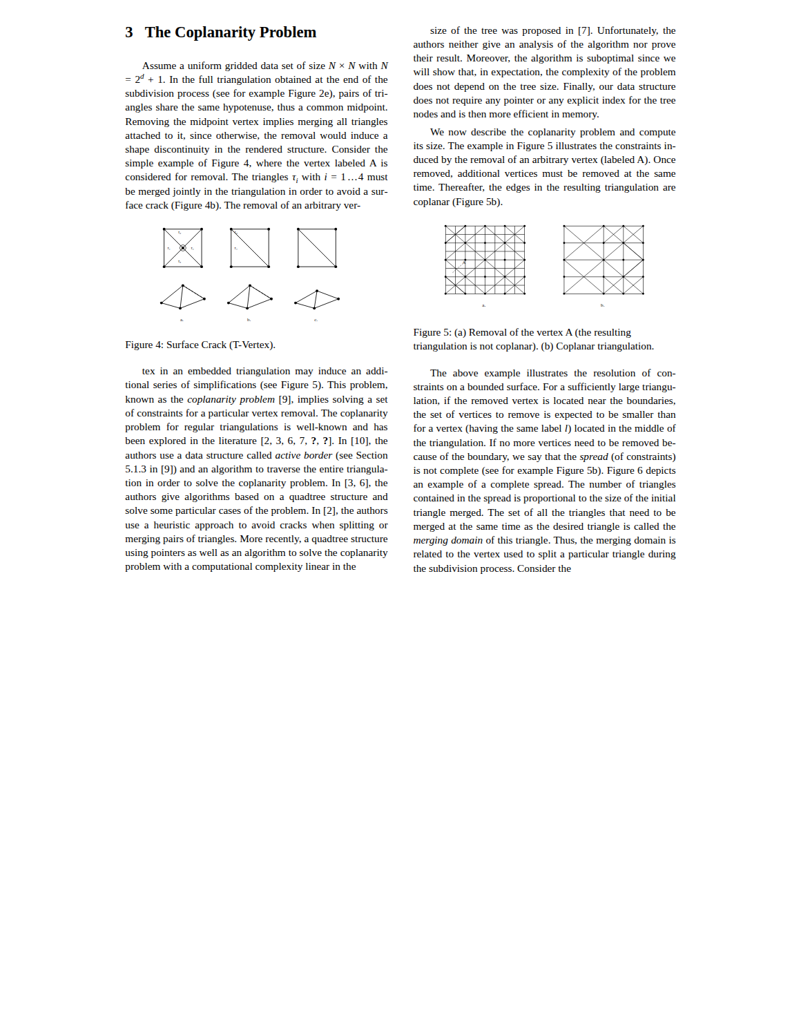3 The Coplanarity Problem
Assume a uniform gridded data set of size N × N with N = 2d + 1. In the full triangulation obtained at the end of the subdivision process (see for example Figure 2e), pairs of triangles share the same hypotenuse, thus a common midpoint. Removing the midpoint vertex implies merging all triangles attached to it, since otherwise, the removal would induce a shape discontinuity in the rendered structure. Consider the simple example of Figure 4, where the vertex labeled A is considered for removal. The triangles τi with i = 1  . . . 4 must be merged jointly in the triangulation in order to avoid a surface crack (Figure 4b). The removal of an arbitrary ver-
τ₂ τ₁ τ₄ τ₃ τ₂ τ₁ A a. b. c.
Figure 4: Surface Crack (T-Vertex).
tex in an embedded triangulation may induce an additional series of simplifications (see Figure 5). This problem, known as the coplanarity problem [9], implies solving a set of constraints for a particular vertex removal. The coplanarity problem for regular triangulations is well-known and has been explored in the literature [2, 3, 6, 7, ?, ?]. In [10], the authors use a data structure called active border (see Section 5.1.3 in [9]) and an algorithm to traverse the entire triangulation in order to solve the coplanarity problem. In [3, 6], the authors give algorithms based on a quadtree structure and solve some particular cases of the problem. In [2], the authors use a heuristic approach to avoid cracks when splitting or merging pairs of triangles. More recently, a quadtree structure using pointers as well as an algorithm to solve the coplanarity problem with a computational complexity linear in the
size of the tree was proposed in [7]. Unfortunately, the authors neither give an analysis of the algorithm nor prove their result. Moreover, the algorithm is suboptimal since we will show that, in expectation, the complexity of the problem does not depend on the tree size. Finally, our data structure does not require any pointer or any explicit index for the tree nodes and is then more efficient in memory.
We now describe the coplanarity problem and compute its size. The example in Figure 5 illustrates the constraints induced by the removal of an arbitrary vertex (labeled A). Once removed, additional vertices must be removed at the same time. Thereafter, the edges in the resulting triangulation are coplanar (Figure 5b).
A a. b.
Figure 5: (a) Removal of the vertex A (the resulting triangulation is not coplanar). (b) Coplanar triangulation.
The above example illustrates the resolution of constraints on a bounded surface. For a sufficiently large triangulation, if the removed vertex is located near the boundaries, the set of vertices to remove is expected to be smaller than for a vertex (having the same label l) located in the middle of the triangulation. If no more vertices need to be removed because of the boundary, we say that the spread (of constraints) is not complete (see for example Figure 5b). Figure 6 depicts an example of a complete spread. The number of triangles contained in the spread is proportional to the size of the initial triangle merged. The set of all the triangles that need to be merged at the same time as the desired triangle is called the merging domain of this triangle. Thus, the merging domain is related to the vertex used to split a particular triangle during the subdivision process. Consider the